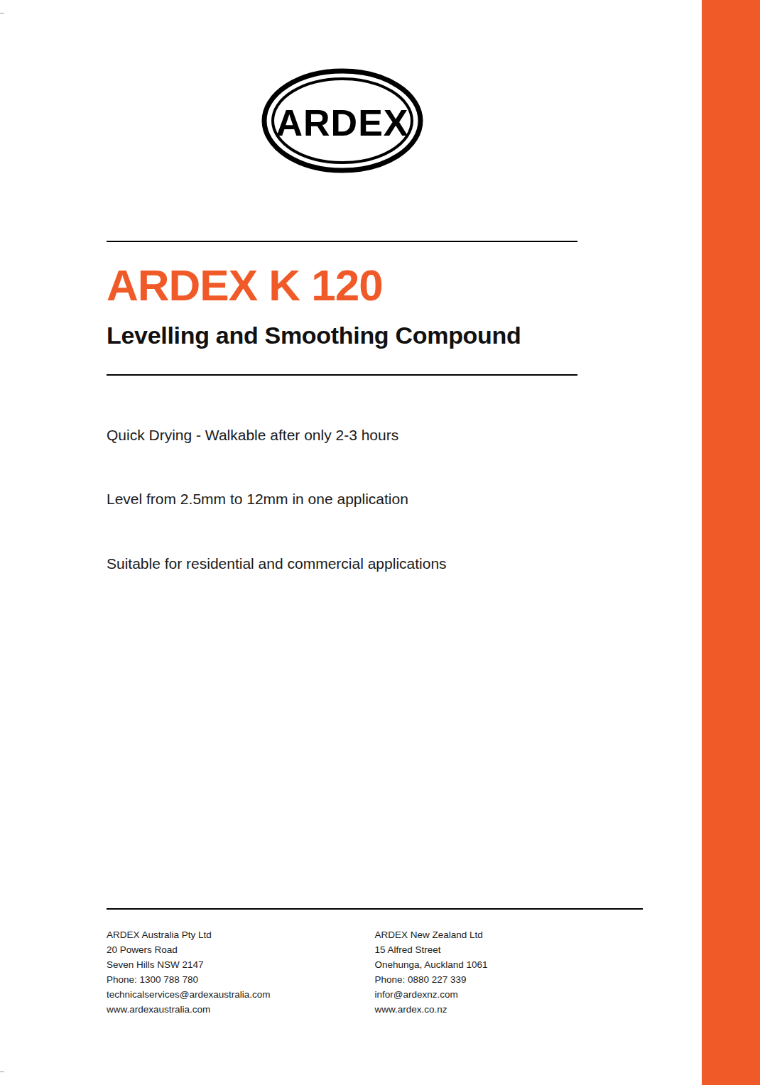ARDEX
ARDEX K 120
Levelling and Smoothing Compound
Quick Drying - Walkable after only 2-3 hours
Level from 2.5mm to 12mm in one application
Suitable for residential and commercial applications
ARDEX Australia Pty Ltd
20 Powers Road
Seven Hills NSW 2147
Phone: 1300 788 780
technicalservices@ardexaustralia.com
www.ardexaustralia.com
ARDEX New Zealand Ltd
15 Alfred Street
Onehunga, Auckland 1061
Phone: 0880 227 339
infor@ardexnz.com
www.ardex.co.nz